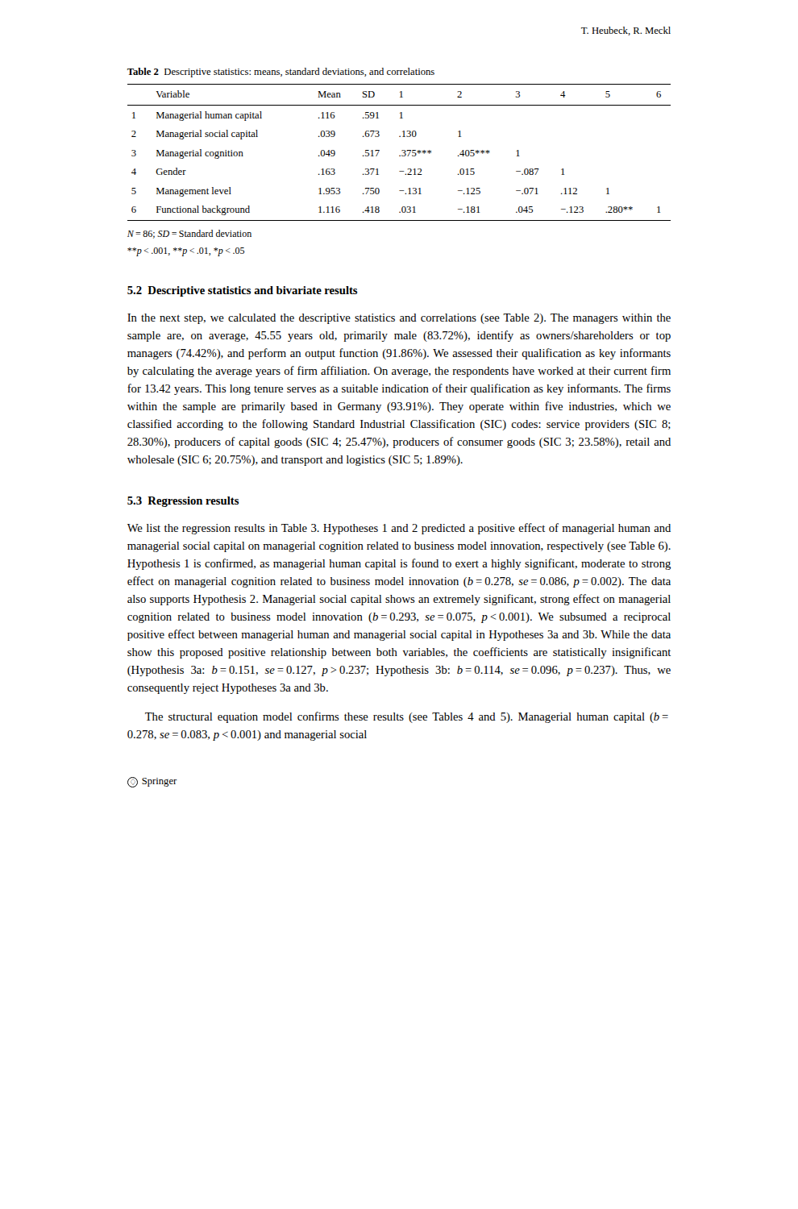T. Heubeck, R. Meckl
Table 2 Descriptive statistics: means, standard deviations, and correlations
| | Variable | Mean | SD | 1 | 2 | 3 | 4 | 5 | 6 |
| --- | --- | --- | --- | --- | --- | --- | --- | --- | --- |
| 1 | Managerial human capital | .116 | .591 | 1 | | | | | |
| 2 | Managerial social capital | .039 | .673 | .130 | 1 | | | | |
| 3 | Managerial cognition | .049 | .517 | .375*** | .405*** | 1 | | | |
| 4 | Gender | .163 | .371 | −.212 | .015 | −.087 | 1 | | |
| 5 | Management level | 1.953 | .750 | −.131 | −.125 | −.071 | .112 | 1 | |
| 6 | Functional background | 1.116 | .418 | .031 | −.181 | .045 | −.123 | .280** | 1 |
N = 86; SD = Standard deviation
**p < .001, **p < .01, *p < .05
5.2 Descriptive statistics and bivariate results
In the next step, we calculated the descriptive statistics and correlations (see Table 2). The managers within the sample are, on average, 45.55 years old, primarily male (83.72%), identify as owners/shareholders or top managers (74.42%), and perform an output function (91.86%). We assessed their qualification as key informants by calculating the average years of firm affiliation. On average, the respondents have worked at their current firm for 13.42 years. This long tenure serves as a suitable indication of their qualification as key informants. The firms within the sample are primarily based in Germany (93.91%). They operate within five industries, which we classified according to the following Standard Industrial Classification (SIC) codes: service providers (SIC 8; 28.30%), producers of capital goods (SIC 4; 25.47%), producers of consumer goods (SIC 3; 23.58%), retail and wholesale (SIC 6; 20.75%), and transport and logistics (SIC 5; 1.89%).
5.3 Regression results
We list the regression results in Table 3. Hypotheses 1 and 2 predicted a positive effect of managerial human and managerial social capital on managerial cognition related to business model innovation, respectively (see Table 6). Hypothesis 1 is confirmed, as managerial human capital is found to exert a highly significant, moderate to strong effect on managerial cognition related to business model innovation (b = 0.278, se = 0.086, p = 0.002). The data also supports Hypothesis 2. Managerial social capital shows an extremely significant, strong effect on managerial cognition related to business model innovation (b = 0.293, se = 0.075, p < 0.001). We subsumed a reciprocal positive effect between managerial human and managerial social capital in Hypotheses 3a and 3b. While the data show this proposed positive relationship between both variables, the coefficients are statistically insignificant (Hypothesis 3a: b = 0.151, se = 0.127, p > 0.237; Hypothesis 3b: b = 0.114, se = 0.096, p = 0.237). Thus, we consequently reject Hypotheses 3a and 3b.
The structural equation model confirms these results (see Tables 4 and 5). Managerial human capital (b = 0.278, se = 0.083, p < 0.001) and managerial social
♢Springer